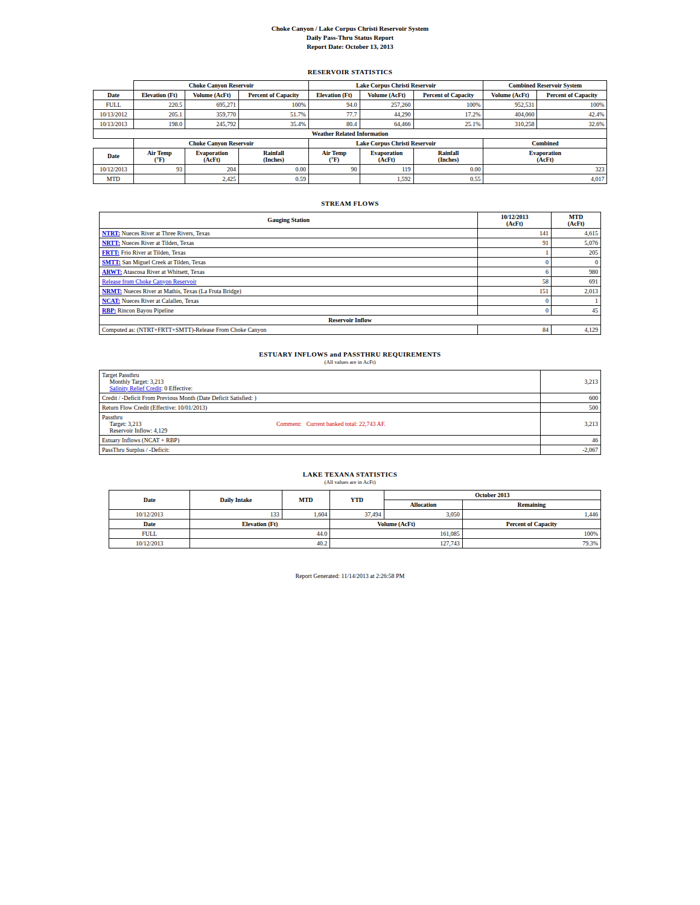Choke Canyon / Lake Corpus Christi Reservoir System
Daily Pass-Thru Status Report
Report Date: October 13, 2013
RESERVOIR STATISTICS
| | Choke Canyon Reservoir | Lake Corpus Christi Reservoir | Combined Reservoir System |
| --- | --- | --- | --- |
| Date | Elevation (Ft) | Volume (AcFt) | Percent of Capacity | Elevation (Ft) | Volume (AcFt) | Percent of Capacity | Volume (AcFt) | Percent of Capacity |
| FULL | 220.5 | 695,271 | 100% | 94.0 | 257,260 | 100% | 952,531 | 100% |
| 10/13/2012 | 205.1 | 359,770 | 51.7% | 77.7 | 44,290 | 17.2% | 404,060 | 42.4% |
| 10/13/2013 | 198.0 | 245,792 | 35.4% | 80.4 | 64,466 | 25.1% | 310,258 | 32.6% |
| Weather Related Information |
| | Choke Canyon Reservoir | Lake Corpus Christi Reservoir | Combined |
| Date | Air Temp (°F) | Evaporation (AcFt) | Rainfall (Inches) | Air Temp (°F) | Evaporation (AcFt) | Rainfall (Inches) | Evaporation (AcFt) |
| 10/12/2013 | 93 | 204 | 0.00 | 90 | 119 | 0.00 | 323 |
| MTD | | 2,425 | 0.59 | | 1,592 | 0.55 | 4,017 |
STREAM FLOWS
| Gauging Station | 10/12/2013 (AcFt) | MTD (AcFt) |
| --- | --- | --- |
| NTRT: Nueces River at Three Rivers, Texas | 141 | 4,615 |
| NRTT: Nueces River at Tilden, Texas | 91 | 5,076 |
| FRTT: Frio River at Tilden, Texas | 1 | 205 |
| SMTT: San Miguel Creek at Tilden, Texas | 0 | 0 |
| ARWT: Atascosa River at Whitsett, Texas | 6 | 980 |
| Release from Choke Canyon Reservoir | 58 | 691 |
| NRMT: Nueces River at Mathis, Texas (La Fruta Bridge) | 151 | 2,013 |
| NCAT: Nueces River at Calallen, Texas | 0 | 1 |
| RBP: Rincon Bayou Pipeline | 0 | 45 |
| Reservoir Inflow |
| Computed as: (NTRT+FRTT+SMTT)-Release From Choke Canyon | 84 | 4,129 |
ESTUARY INFLOWS and PASSTHRU REQUIREMENTS
(All values are in AcFt)
| Target Passthru Monthly Target: 3,213 Salinity Relief Credit : 0 Effective: | 3,213 |
| Credit / -Deficit From Previous Month (Date Deficit Satisfied: ) | 600 |
| Return Flow Credit (Effective: 10/01/2013) | 500 |
| / Passthru Target: 3,213 Reservoir Inflow: 4,129 / Comment: Current banked total: 22,743 AF. / | 3,213 |
| Estuary Inflows (NCAT + RBP) | 46 |
| PassThru Surplus / -Deficit: | -2,067 |
LAKE TEXANA STATISTICS
(All values are in AcFt)
| | Date | Daily Intake | MTD | YTD | October 2013 |
| --- | --- | --- | --- | --- | --- |
| Allocation | Remaining |
| | 10/12/2013 | 133 | 1,604 | 37,494 | 3,050 | 1,446 |
| | Date | Elevation (Ft) | Volume (AcFt) | Percent of Capacity |
| | FULL | 44.0 | 161,085 | 100% |
| | 10/12/2013 | 40.2 | 127,743 | 79.3% |
Report Generated: 11/14/2013 at 2:26:58 PM